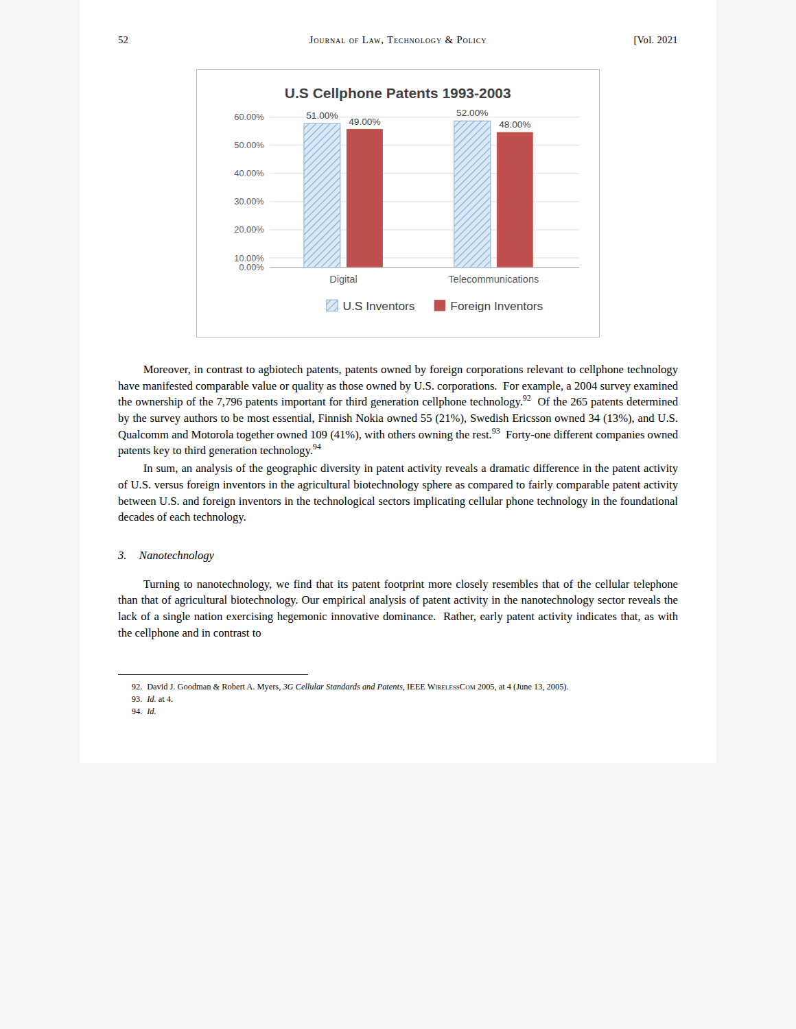52 Journal of Law, Technology & Policy [Vol. 2021
U.S Cellphone Patents 1993-2003 Digital: U.S. Inventors 51.00%, Foreign Inventors 49.00%. Telecommunications: U.S. Inventors 52.00%, Foreign Inventors 48.00%. U.S Cellphone Patents 1993-2003 60.00% 50.00% 40.00% 30.00% 20.00% 10.00% 0.00% 51.00% 49.00% 52.00% 48.00% Digital Telecommunications U.S Inventors Foreign Inventors
Moreover, in contrast to agbiotech patents, patents owned by foreign corporations relevant to cellphone technology have manifested comparable value or quality as those owned by U.S. corporations. For example, a 2004 survey examined the ownership of the 7,796 patents important for third generation cellphone technology.92 Of the 265 patents determined by the survey authors to be most essential, Finnish Nokia owned 55 (21%), Swedish Ericsson owned 34 (13%), and U.S. Qualcomm and Motorola together owned 109 (41%), with others owning the rest.93 Forty-one different companies owned patents key to third generation technology.94
In sum, an analysis of the geographic diversity in patent activity reveals a dramatic difference in the patent activity of U.S. versus foreign inventors in the agricultural biotechnology sphere as compared to fairly comparable patent activity between U.S. and foreign inventors in the technological sectors implicating cellular phone technology in the foundational decades of each technology.
3. Nanotechnology
Turning to nanotechnology, we find that its patent footprint more closely resembles that of the cellular telephone than that of agricultural biotechnology. Our empirical analysis of patent activity in the nanotechnology sector reveals the lack of a single nation exercising hegemonic innovative dominance. Rather, early patent activity indicates that, as with the cellphone and in contrast to
92. David J. Goodman & Robert A. Myers, 3G Cellular Standards and Patents, IEEE WirelessCom 2005, at 4 (June 13, 2005).
93. Id. at 4.
94. Id.